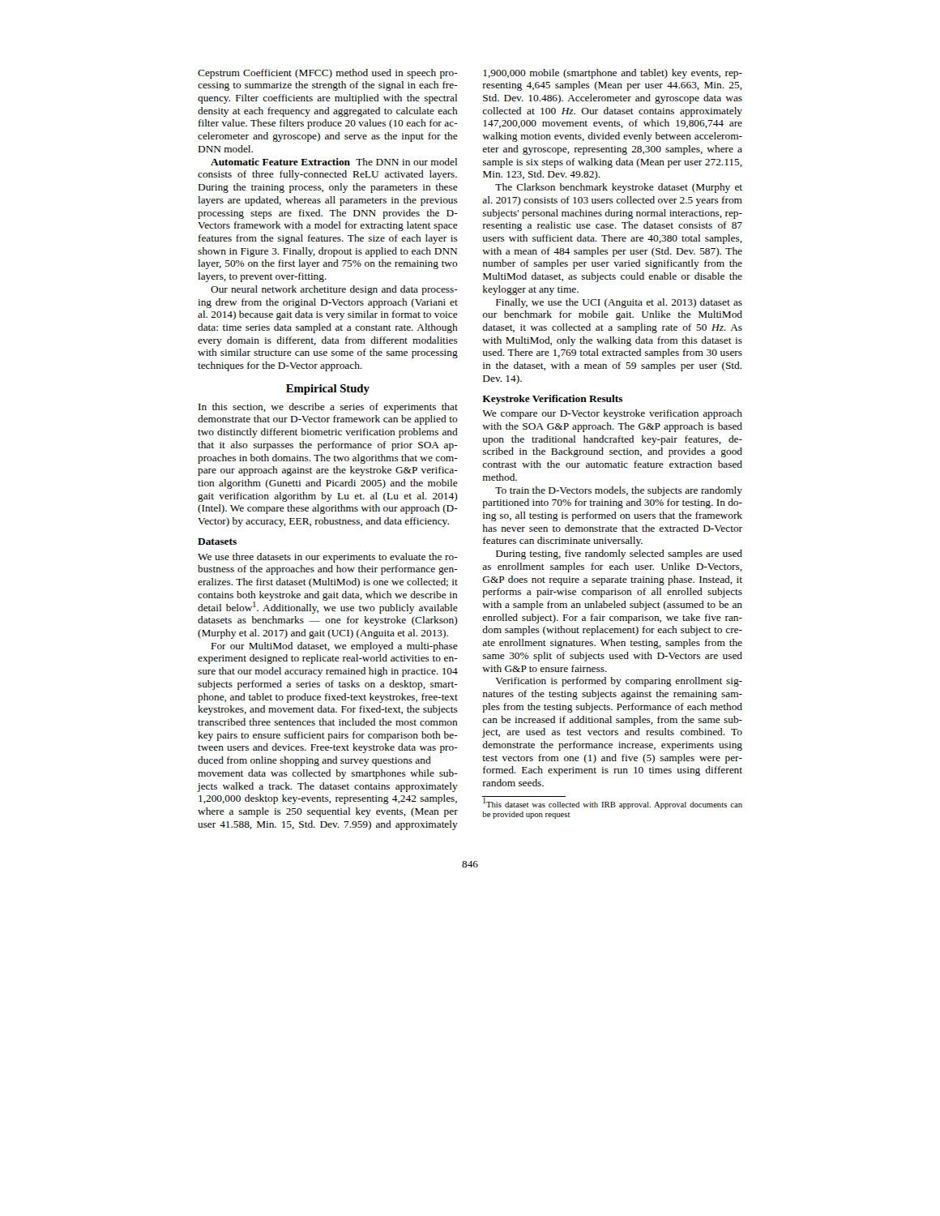Cepstrum Coefficient (MFCC) method used in speech processing to summarize the strength of the signal in each frequency. Filter coefficients are multiplied with the spectral density at each frequency and aggregated to calculate each filter value. These filters produce 20 values (10 each for accelerometer and gyroscope) and serve as the input for the DNN model.
Automatic Feature Extraction The DNN in our model consists of three fully-connected ReLU activated layers. During the training process, only the parameters in these layers are updated, whereas all parameters in the previous processing steps are fixed. The DNN provides the D-Vectors framework with a model for extracting latent space features from the signal features. The size of each layer is shown in Figure 3. Finally, dropout is applied to each DNN layer, 50% on the first layer and 75% on the remaining two layers, to prevent over-fitting.
Our neural network archetiture design and data processing drew from the original D-Vectors approach (Variani et al. 2014) because gait data is very similar in format to voice data: time series data sampled at a constant rate. Although every domain is different, data from different modalities with similar structure can use some of the same processing techniques for the D-Vector approach.
Empirical Study
In this section, we describe a series of experiments that demonstrate that our D-Vector framework can be applied to two distinctly different biometric verification problems and that it also surpasses the performance of prior SOA approaches in both domains. The two algorithms that we compare our approach against are the keystroke G&P verification algorithm (Gunetti and Picardi 2005) and the mobile gait verification algorithm by Lu et. al (Lu et al. 2014) (Intel). We compare these algorithms with our approach (D-Vector) by accuracy, EER, robustness, and data efficiency.
Datasets
We use three datasets in our experiments to evaluate the robustness of the approaches and how their performance generalizes. The first dataset (MultiMod) is one we collected; it contains both keystroke and gait data, which we describe in detail below1. Additionally, we use two publicly available datasets as benchmarks — one for keystroke (Clarkson) (Murphy et al. 2017) and gait (UCI) (Anguita et al. 2013).
For our MultiMod dataset, we employed a multi-phase experiment designed to replicate real-world activities to ensure that our model accuracy remained high in practice. 104 subjects performed a series of tasks on a desktop, smartphone, and tablet to produce fixed-text keystrokes, free-text keystrokes, and movement data. For fixed-text, the subjects transcribed three sentences that included the most common key pairs to ensure sufficient pairs for comparison both between users and devices. Free-text keystroke data was produced from online shopping and survey questions and
movement data was collected by smartphones while subjects walked a track. The dataset contains approximately 1,200,000 desktop key-events, representing 4,242 samples, where a sample is 250 sequential key events, (Mean per user 41.588, Min. 15, Std. Dev. 7.959) and approximately 1,900,000 mobile (smartphone and tablet) key events, representing 4,645 samples (Mean per user 44.663, Min. 25, Std. Dev. 10.486). Accelerometer and gyroscope data was collected at 100 Hz. Our dataset contains approximately 147,200,000 movement events, of which 19,806,744 are walking motion events, divided evenly between accelerometer and gyroscope, representing 28,300 samples, where a sample is six steps of walking data (Mean per user 272.115, Min. 123, Std. Dev. 49.82).
The Clarkson benchmark keystroke dataset (Murphy et al. 2017) consists of 103 users collected over 2.5 years from subjects' personal machines during normal interactions, representing a realistic use case. The dataset consists of 87 users with sufficient data. There are 40,380 total samples, with a mean of 484 samples per user (Std. Dev. 587). The number of samples per user varied significantly from the MultiMod dataset, as subjects could enable or disable the keylogger at any time.
Finally, we use the UCI (Anguita et al. 2013) dataset as our benchmark for mobile gait. Unlike the MultiMod dataset, it was collected at a sampling rate of 50 Hz. As with MultiMod, only the walking data from this dataset is used. There are 1,769 total extracted samples from 30 users in the dataset, with a mean of 59 samples per user (Std. Dev. 14).
Keystroke Verification Results
We compare our D-Vector keystroke verification approach with the SOA G&P approach. The G&P approach is based upon the traditional handcrafted key-pair features, described in the Background section, and provides a good contrast with the our automatic feature extraction based method.
To train the D-Vectors models, the subjects are randomly partitioned into 70% for training and 30% for testing. In doing so, all testing is performed on users that the framework has never seen to demonstrate that the extracted D-Vector features can discriminate universally.
During testing, five randomly selected samples are used as enrollment samples for each user. Unlike D-Vectors, G&P does not require a separate training phase. Instead, it performs a pair-wise comparison of all enrolled subjects with a sample from an unlabeled subject (assumed to be an enrolled subject). For a fair comparison, we take five random samples (without replacement) for each subject to create enrollment signatures. When testing, samples from the same 30% split of subjects used with D-Vectors are used with G&P to ensure fairness.
Verification is performed by comparing enrollment signatures of the testing subjects against the remaining samples from the testing subjects. Performance of each method can be increased if additional samples, from the same subject, are used as test vectors and results combined. To demonstrate the performance increase, experiments using test vectors from one (1) and five (5) samples were performed. Each experiment is run 10 times using different random seeds.
1This dataset was collected with IRB approval. Approval documents can be provided upon request
846